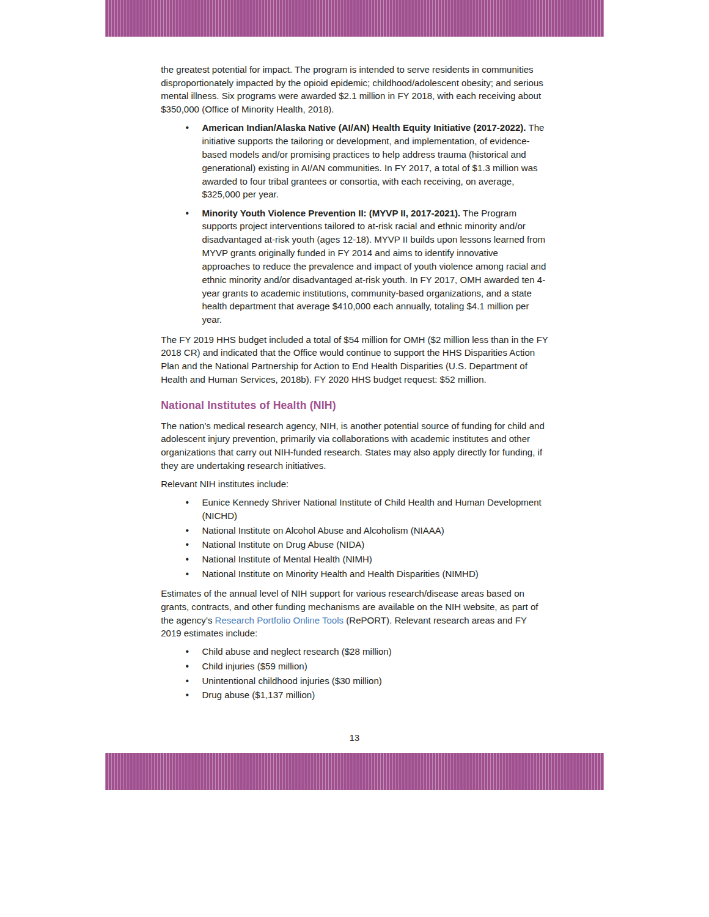the greatest potential for impact. The program is intended to serve residents in communities disproportionately impacted by the opioid epidemic; childhood/adolescent obesity; and serious mental illness. Six programs were awarded $2.1 million in FY 2018, with each receiving about $350,000 (Office of Minority Health, 2018).
American Indian/Alaska Native (AI/AN) Health Equity Initiative (2017-2022). The initiative supports the tailoring or development, and implementation, of evidence-based models and/or promising practices to help address trauma (historical and generational) existing in AI/AN communities. In FY 2017, a total of $1.3 million was awarded to four tribal grantees or consortia, with each receiving, on average, $325,000 per year.
Minority Youth Violence Prevention II: (MYVP II, 2017-2021). The Program supports project interventions tailored to at-risk racial and ethnic minority and/or disadvantaged at-risk youth (ages 12-18). MYVP II builds upon lessons learned from MYVP grants originally funded in FY 2014 and aims to identify innovative approaches to reduce the prevalence and impact of youth violence among racial and ethnic minority and/or disadvantaged at-risk youth. In FY 2017, OMH awarded ten 4-year grants to academic institutions, community-based organizations, and a state health department that average $410,000 each annually, totaling $4.1 million per year.
The FY 2019 HHS budget included a total of $54 million for OMH ($2 million less than in the FY 2018 CR) and indicated that the Office would continue to support the HHS Disparities Action Plan and the National Partnership for Action to End Health Disparities (U.S. Department of Health and Human Services, 2018b). FY 2020 HHS budget request: $52 million.
National Institutes of Health (NIH)
The nation’s medical research agency, NIH, is another potential source of funding for child and adolescent injury prevention, primarily via collaborations with academic institutes and other organizations that carry out NIH-funded research. States may also apply directly for funding, if they are undertaking research initiatives.
Relevant NIH institutes include:
Eunice Kennedy Shriver National Institute of Child Health and Human Development (NICHD)
National Institute on Alcohol Abuse and Alcoholism (NIAAA)
National Institute on Drug Abuse (NIDA)
National Institute of Mental Health (NIMH)
National Institute on Minority Health and Health Disparities (NIMHD)
Estimates of the annual level of NIH support for various research/disease areas based on grants, contracts, and other funding mechanisms are available on the NIH website, as part of the agency’s Research Portfolio Online Tools (RePORT). Relevant research areas and FY 2019 estimates include:
Child abuse and neglect research ($28 million)
Child injuries ($59 million)
Unintentional childhood injuries ($30 million)
Drug abuse ($1,137 million)
13